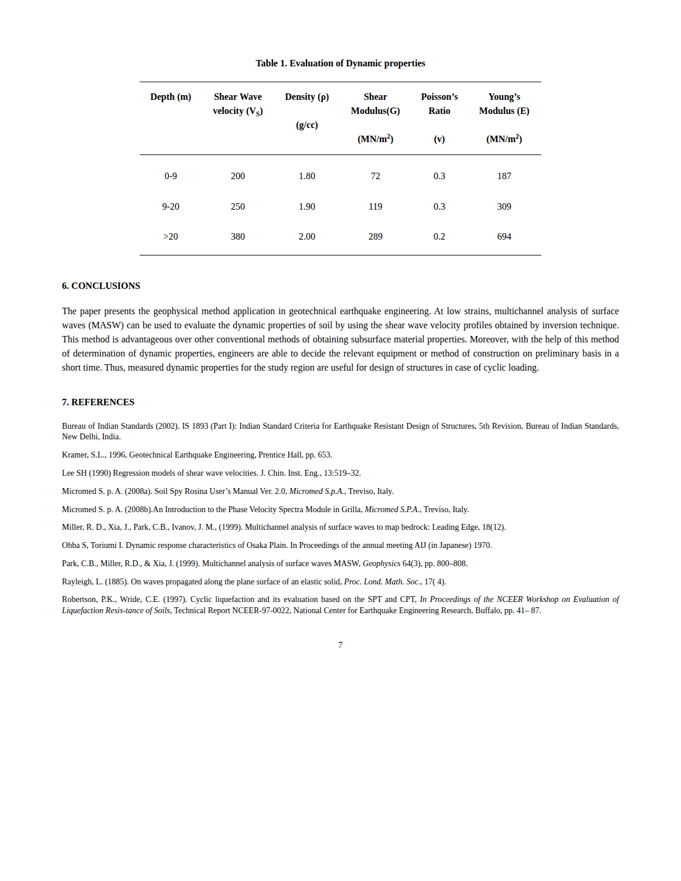Table 1. Evaluation of Dynamic properties
| Depth (m) | Shear Wave velocity (V S ) | Density (ρ) (g/cc) | Shear Modulus(G) (MN/m 2 ) | Poisson’s Ratio (v) | Young’s Modulus (E) (MN/m 2 ) |
| --- | --- | --- | --- | --- | --- |
| 0-9 | 200 | 1.80 | 72 | 0.3 | 187 |
| 9-20 | 250 | 1.90 | 119 | 0.3 | 309 |
| >20 | 380 | 2.00 | 289 | 0.2 | 694 |
6. CONCLUSIONS
The paper presents the geophysical method application in geotechnical earthquake engineering. At low strains, multichannel analysis of surface waves (MASW) can be used to evaluate the dynamic properties of soil by using the shear wave velocity profiles obtained by inversion technique. This method is advantageous over other conventional methods of obtaining subsurface material properties. Moreover, with the help of this method of determination of dynamic properties, engineers are able to decide the relevant equipment or method of construction on preliminary basis in a short time. Thus, measured dynamic properties for the study region are useful for design of structures in case of cyclic loading.
7. REFERENCES
Bureau of Indian Standards (2002). IS 1893 (Part I): Indian Standard Criteria for Earthquake Resistant Design of Structures, 5th Revision, Bureau of Indian Standards, New Delhi, India.
Kramer, S.L., 1996, Geotechnical Earthquake Engineering, Prentice Hall, pp. 653.
Lee SH (1990) Regression models of shear wave velocities. J. Chin. Inst. Eng., 13:519–32.
Micromed S. p. A. (2008a). Soil Spy Rosina User’s Manual Ver. 2.0, Micromed S.p.A., Treviso, Italy.
Micromed S. p. A. (2008b).An Introduction to the Phase Velocity Spectra Module in Grilla, Micromed S.P.A., Treviso, Italy.
Miller, R. D., Xia, J., Park, C.B., Ivanov, J. M., (1999). Multichannel analysis of surface waves to map bedrock: Leading Edge, 18(12).
Ohba S, Toriumi I. Dynamic response characteristics of Osaka Plain. In Proceedings of the annual meeting AIJ (in Japanese) 1970.
Park, C.B., Miller, R.D., & Xia, J. (1999). Multichannel analysis of surface waves MASW, Geophysics 64(3), pp. 800–808.
Rayleigh, L. (1885). On waves propagated along the plane surface of an elastic solid, Proc. Lond. Math. Soc., 17( 4).
Robertson, P.K., Wride, C.E. (1997). Cyclic liquefaction and its evaluation based on the SPT and CPT, In Proceedings of the NCEER Workshop on Evaluation of Liquefaction Resis-tance of Soils, Technical Report NCEER-97-0022, National Center for Earthquake Engineering Research, Buffalo, pp. 41– 87.
7